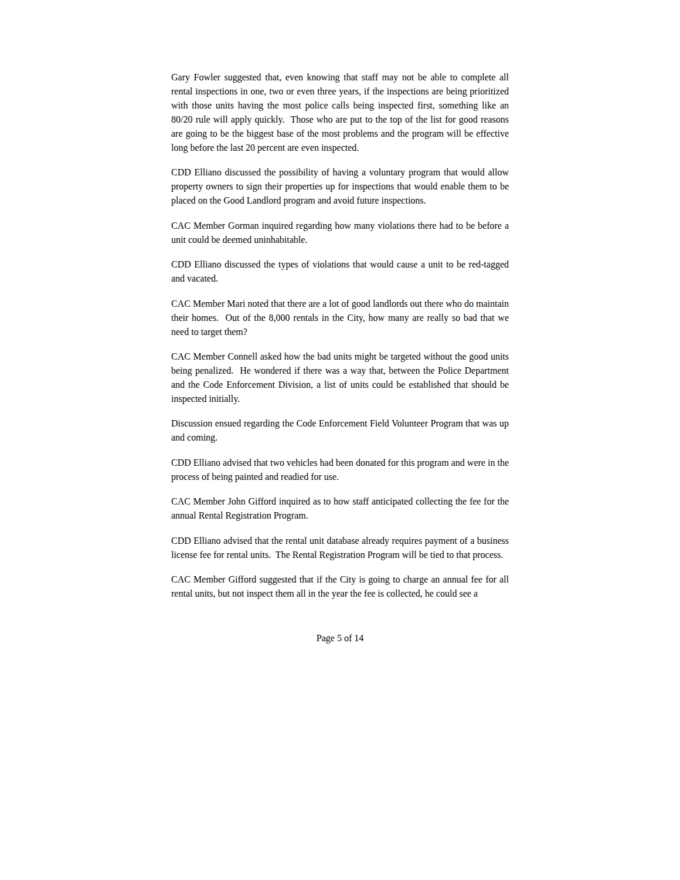Gary Fowler suggested that, even knowing that staff may not be able to complete all rental inspections in one, two or even three years, if the inspections are being prioritized with those units having the most police calls being inspected first, something like an 80/20 rule will apply quickly. Those who are put to the top of the list for good reasons are going to be the biggest base of the most problems and the program will be effective long before the last 20 percent are even inspected.
CDD Elliano discussed the possibility of having a voluntary program that would allow property owners to sign their properties up for inspections that would enable them to be placed on the Good Landlord program and avoid future inspections.
CAC Member Gorman inquired regarding how many violations there had to be before a unit could be deemed uninhabitable.
CDD Elliano discussed the types of violations that would cause a unit to be red-tagged and vacated.
CAC Member Mari noted that there are a lot of good landlords out there who do maintain their homes. Out of the 8,000 rentals in the City, how many are really so bad that we need to target them?
CAC Member Connell asked how the bad units might be targeted without the good units being penalized. He wondered if there was a way that, between the Police Department and the Code Enforcement Division, a list of units could be established that should be inspected initially.
Discussion ensued regarding the Code Enforcement Field Volunteer Program that was up and coming.
CDD Elliano advised that two vehicles had been donated for this program and were in the process of being painted and readied for use.
CAC Member John Gifford inquired as to how staff anticipated collecting the fee for the annual Rental Registration Program.
CDD Elliano advised that the rental unit database already requires payment of a business license fee for rental units. The Rental Registration Program will be tied to that process.
CAC Member Gifford suggested that if the City is going to charge an annual fee for all rental units, but not inspect them all in the year the fee is collected, he could see a
Page 5 of 14